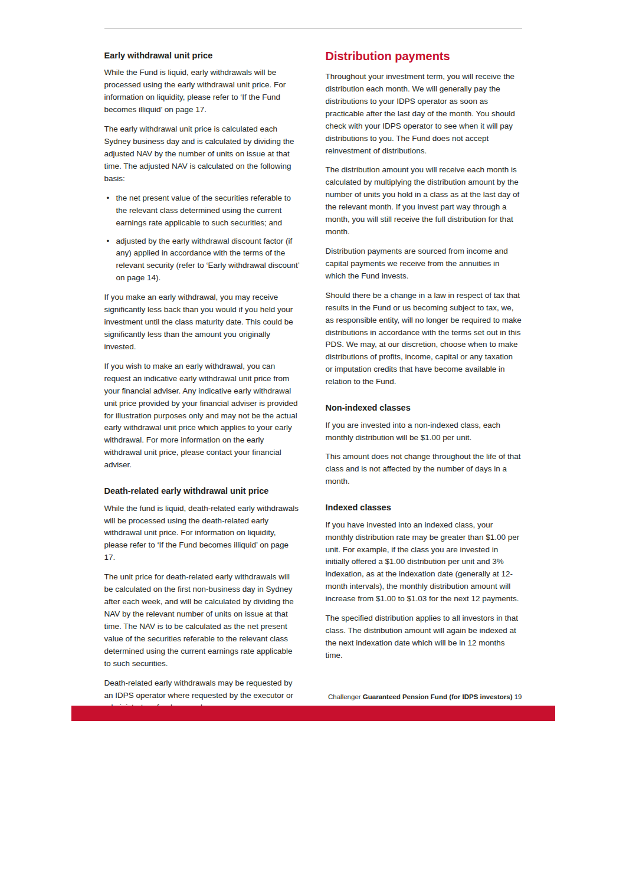Early withdrawal unit price
While the Fund is liquid, early withdrawals will be processed using the early withdrawal unit price. For information on liquidity, please refer to ‘If the Fund becomes illiquid’ on page 17.
The early withdrawal unit price is calculated each Sydney business day and is calculated by dividing the adjusted NAV by the number of units on issue at that time. The adjusted NAV is calculated on the following basis:
the net present value of the securities referable to the relevant class determined using the current earnings rate applicable to such securities; and
adjusted by the early withdrawal discount factor (if any) applied in accordance with the terms of the relevant security (refer to ‘Early withdrawal discount’ on page 14).
If you make an early withdrawal, you may receive significantly less back than you would if you held your investment until the class maturity date. This could be significantly less than the amount you originally invested.
If you wish to make an early withdrawal, you can request an indicative early withdrawal unit price from your financial adviser. Any indicative early withdrawal unit price provided by your financial adviser is provided for illustration purposes only and may not be the actual early withdrawal unit price which applies to your early withdrawal. For more information on the early withdrawal unit price, please contact your financial adviser.
Death-related early withdrawal unit price
While the fund is liquid, death-related early withdrawals will be processed using the death-related early withdrawal unit price. For information on liquidity, please refer to ‘If the Fund becomes illiquid’ on page 17.
The unit price for death-related early withdrawals will be calculated on the first non-business day in Sydney after each week, and will be calculated by dividing the NAV by the relevant number of units on issue at that time. The NAV is to be calculated as the net present value of the securities referable to the relevant class determined using the current earnings rate applicable to such securities.
Death-related early withdrawals may be requested by an IDPS operator where requested by the executor or administrator of a deceased person.
Distribution payments
Throughout your investment term, you will receive the distribution each month. We will generally pay the distributions to your IDPS operator as soon as practicable after the last day of the month. You should check with your IDPS operator to see when it will pay distributions to you. The Fund does not accept reinvestment of distributions.
The distribution amount you will receive each month is calculated by multiplying the distribution amount by the number of units you hold in a class as at the last day of the relevant month. If you invest part way through a month, you will still receive the full distribution for that month.
Distribution payments are sourced from income and capital payments we receive from the annuities in which the Fund invests.
Should there be a change in a law in respect of tax that results in the Fund or us becoming subject to tax, we, as responsible entity, will no longer be required to make distributions in accordance with the terms set out in this PDS. We may, at our discretion, choose when to make distributions of profits, income, capital or any taxation or imputation credits that have become available in relation to the Fund.
Non-indexed classes
If you are invested into a non-indexed class, each monthly distribution will be $1.00 per unit.
This amount does not change throughout the life of that class and is not affected by the number of days in a month.
Indexed classes
If you have invested into an indexed class, your monthly distribution rate may be greater than $1.00 per unit. For example, if the class you are invested in initially offered a $1.00 distribution per unit and 3% indexation, as at the indexation date (generally at 12-month intervals), the monthly distribution amount will increase from $1.00 to $1.03 for the next 12 payments.
The specified distribution applies to all investors in that class. The distribution amount will again be indexed at the next indexation date which will be in 12 months time.
Challenger Guaranteed Pension Fund (for IDPS investors) 19